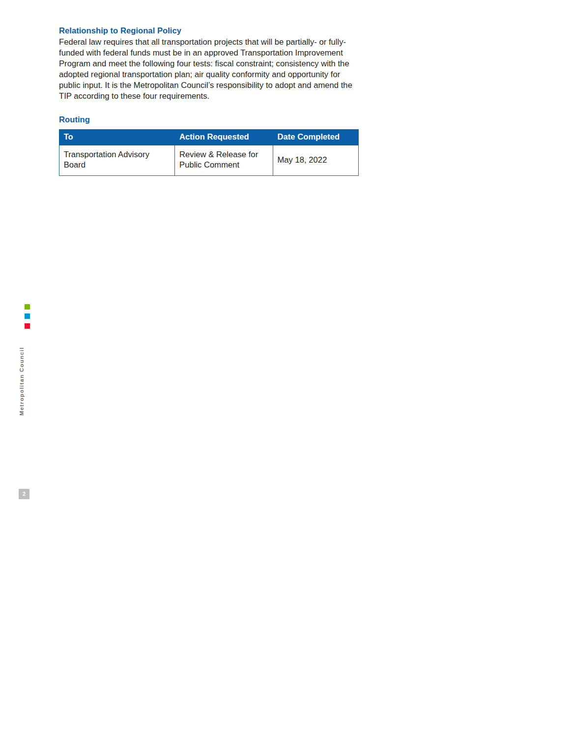Relationship to Regional Policy
Federal law requires that all transportation projects that will be partially- or fully-funded with federal funds must be in an approved Transportation Improvement Program and meet the following four tests: fiscal constraint; consistency with the adopted regional transportation plan; air quality conformity and opportunity for public input. It is the Metropolitan Council’s responsibility to adopt and amend the TIP according to these four requirements.
Routing
| To | Action Requested | Date Completed |
| --- | --- | --- |
| Transportation Advisory Board | Review & Release for Public Comment | May 18, 2022 |
Metropolitan Council
2